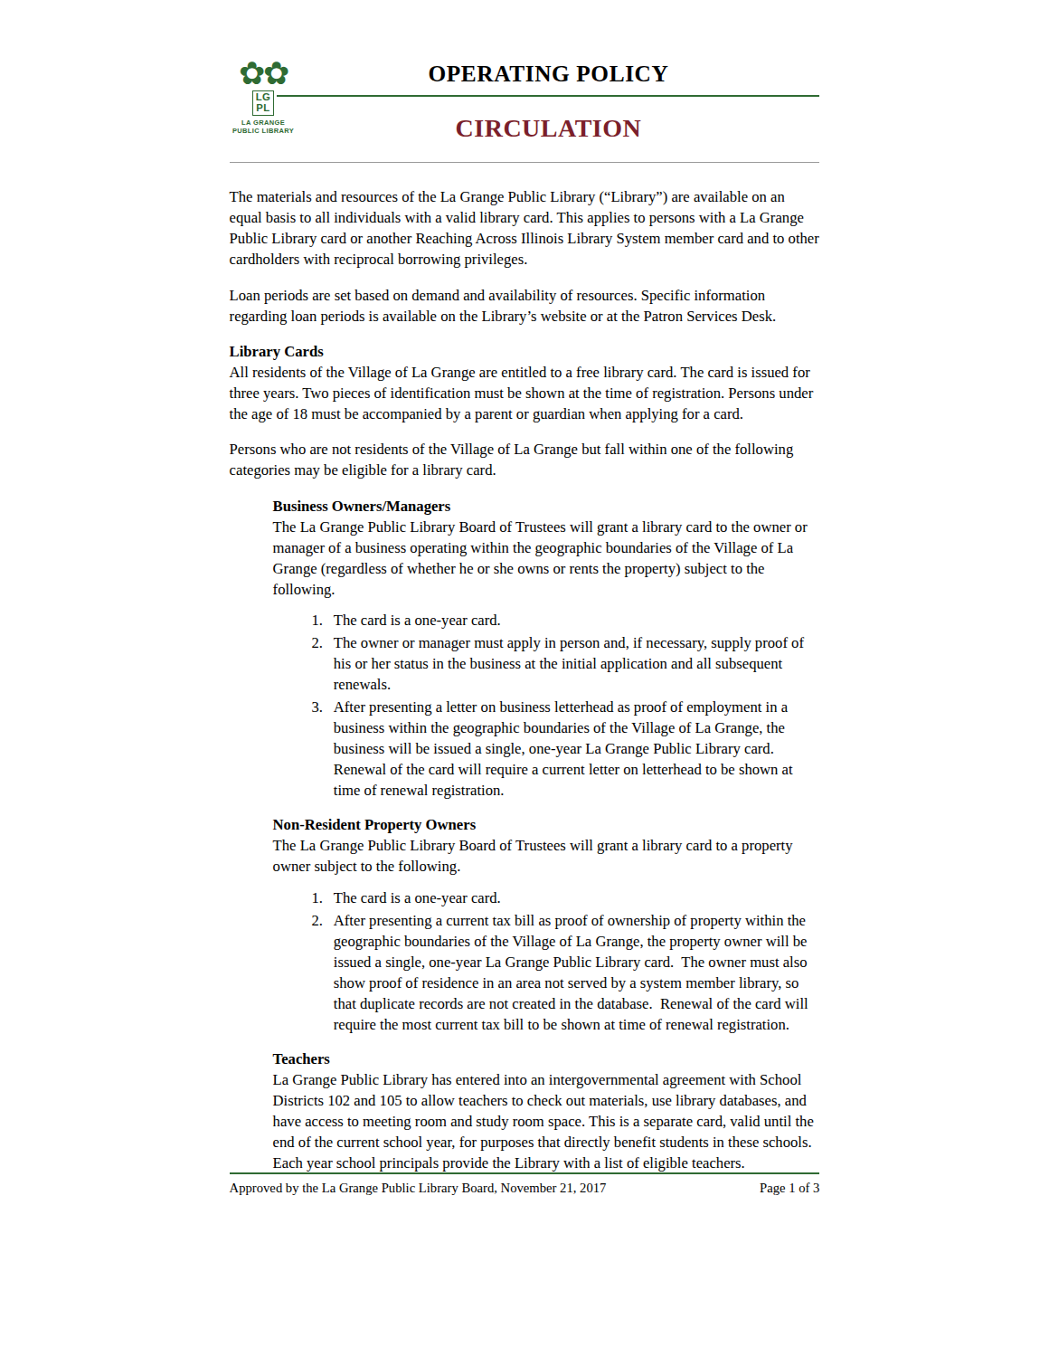✿✿ LG
PL La Grange
Public Library
OPERATING POLICY
CIRCULATION
The materials and resources of the La Grange Public Library (“Library”) are available on an equal basis to all individuals with a valid library card. This applies to persons with a La Grange Public Library card or another Reaching Across Illinois Library System member card and to other cardholders with reciprocal borrowing privileges.
Loan periods are set based on demand and availability of resources. Specific information regarding loan periods is available on the Library’s website or at the Patron Services Desk.
Library Cards
All residents of the Village of La Grange are entitled to a free library card. The card is issued for three years. Two pieces of identification must be shown at the time of registration. Persons under the age of 18 must be accompanied by a parent or guardian when applying for a card.
Persons who are not residents of the Village of La Grange but fall within one of the following categories may be eligible for a library card.
Business Owners/Managers
The La Grange Public Library Board of Trustees will grant a library card to the owner or manager of a business operating within the geographic boundaries of the Village of La Grange (regardless of whether he or she owns or rents the property) subject to the following.
The card is a one-year card.
The owner or manager must apply in person and, if necessary, supply proof of his or her status in the business at the initial application and all subsequent renewals.
After presenting a letter on business letterhead as proof of employment in a business within the geographic boundaries of the Village of La Grange, the business will be issued a single, one-year La Grange Public Library card. Renewal of the card will require a current letter on letterhead to be shown at time of renewal registration.
Non-Resident Property Owners
The La Grange Public Library Board of Trustees will grant a library card to a property owner subject to the following.
The card is a one-year card.
After presenting a current tax bill as proof of ownership of property within the geographic boundaries of the Village of La Grange, the property owner will be issued a single, one-year La Grange Public Library card. The owner must also show proof of residence in an area not served by a system member library, so that duplicate records are not created in the database. Renewal of the card will require the most current tax bill to be shown at time of renewal registration.
Teachers
La Grange Public Library has entered into an intergovernmental agreement with School Districts 102 and 105 to allow teachers to check out materials, use library databases, and have access to meeting room and study room space. This is a separate card, valid until the end of the current school year, for purposes that directly benefit students in these schools. Each year school principals provide the Library with a list of eligible teachers.
Approved by the La Grange Public Library Board, November 21, 2017 Page 1 of 3